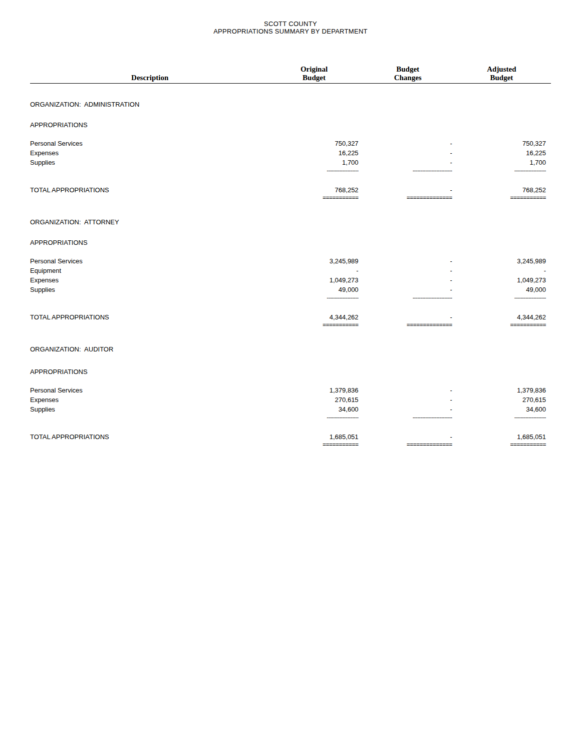SCOTT COUNTY
APPROPRIATIONS SUMMARY BY DEPARTMENT
| | Original | Budget | Adjusted |
| --- | --- | --- | --- |
| Description | Budget | Changes | Budget |
| ORGANIZATION: ADMINISTRATION | | | |
| APPROPRIATIONS | | | |
| Personal Services | 750,327 | - | 750,327 |
| Expenses | 16,225 | - | 16,225 |
| Supplies | 1,700 | - | 1,700 |
| | -------------------- | ------------------------- | -------------------- |
| TOTAL APPROPRIATIONS | 768,252 | - | 768,252 |
| | =========== | ============== | =========== |
| ORGANIZATION: ATTORNEY | | | |
| APPROPRIATIONS | | | |
| Personal Services | 3,245,989 | - | 3,245,989 |
| Equipment | - | - | - |
| Expenses | 1,049,273 | - | 1,049,273 |
| Supplies | 49,000 | - | 49,000 |
| | -------------------- | ------------------------- | -------------------- |
| TOTAL APPROPRIATIONS | 4,344,262 | - | 4,344,262 |
| | =========== | ============== | =========== |
| ORGANIZATION: AUDITOR | | | |
| APPROPRIATIONS | | | |
| Personal Services | 1,379,836 | - | 1,379,836 |
| Expenses | 270,615 | - | 270,615 |
| Supplies | 34,600 | - | 34,600 |
| | -------------------- | ------------------------- | -------------------- |
| TOTAL APPROPRIATIONS | 1,685,051 | - | 1,685,051 |
| | =========== | ============== | =========== |